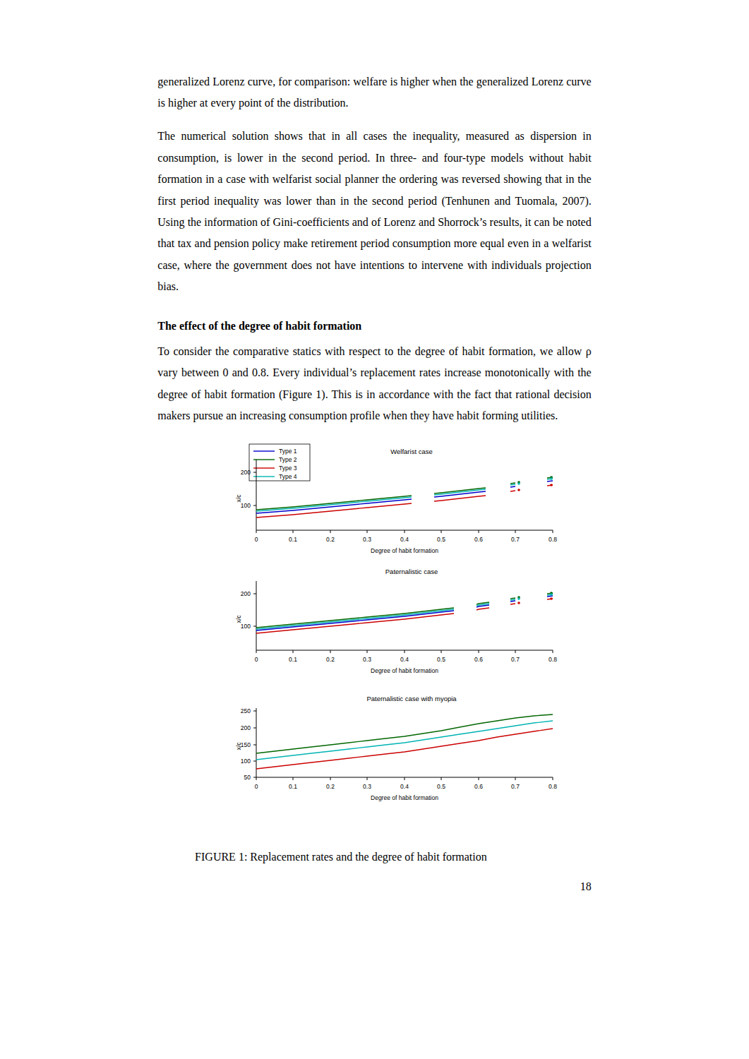generalized Lorenz curve, for comparison: welfare is higher when the generalized Lorenz curve is higher at every point of the distribution.
The numerical solution shows that in all cases the inequality, measured as dispersion in consumption, is lower in the second period. In three- and four-type models without habit formation in a case with welfarist social planner the ordering was reversed showing that in the first period inequality was lower than in the second period (Tenhunen and Tuomala, 2007). Using the information of Gini-coefficients and of Lorenz and Shorrock’s results, it can be noted that tax and pension policy make retirement period consumption more equal even in a welfarist case, where the government does not have intentions to intervene with individuals projection bias.
The effect of the degree of habit formation
To consider the comparative statics with respect to the degree of habit formation, we allow ρ vary between 0 and 0.8. Every individual’s replacement rates increase monotonically with the degree of habit formation (Figure 1). This is in accordance with the fact that rational decision makers pursue an increasing consumption profile when they have habit forming utilities.
Type 1 Type 2 Type 3 Type 4 Welfarist case 200 100 x/c 0 0.1 0.2 0.3 0.4 0.5 0.6 0.7 0.8 Degree of habit formation Paternalistic case 200 100 x/c 0 0.1 0.2 0.3 0.4 0.5 0.6 0.7 0.8 Degree of habit formation Paternalistic case with myopia 250 200 150 100 50 x/c 0 0.1 0.2 0.3 0.4 0.5 0.6 0.7 0.8 Degree of habit formation
FIGURE 1: Replacement rates and the degree of habit formation
18